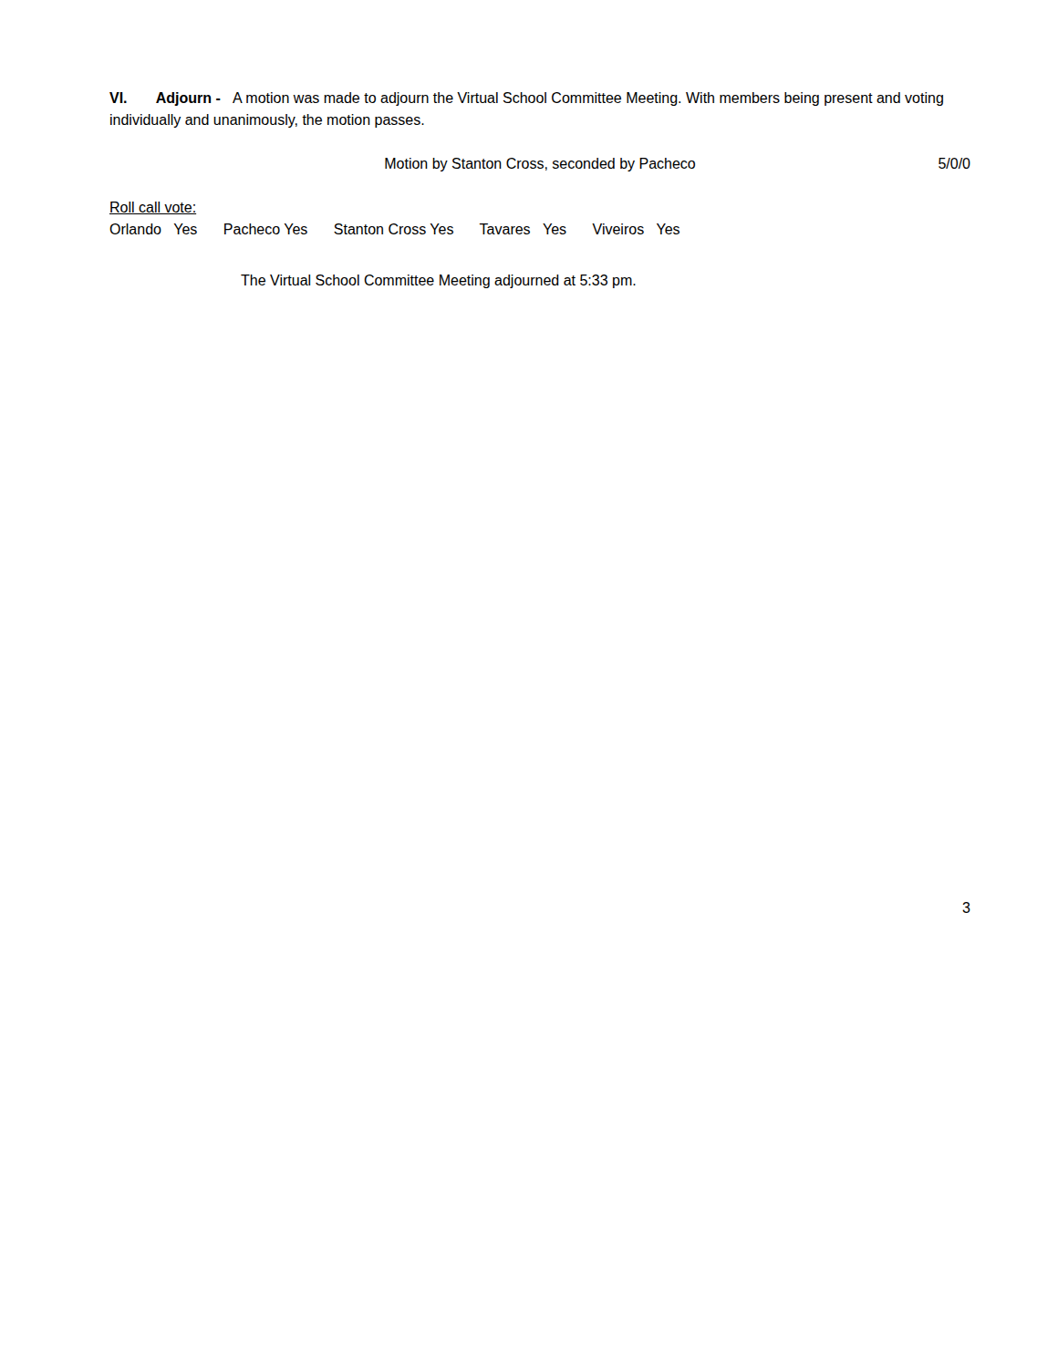VI. Adjourn - A motion was made to adjourn the Virtual School Committee Meeting. With members being present and voting individually and unanimously, the motion passes.
Motion by Stanton Cross, seconded by Pacheco 5/0/0
Roll call vote:
Orlando Yes Pacheco Yes Stanton Cross Yes Tavares Yes Viveiros Yes
The Virtual School Committee Meeting adjourned at 5:33 pm.
3